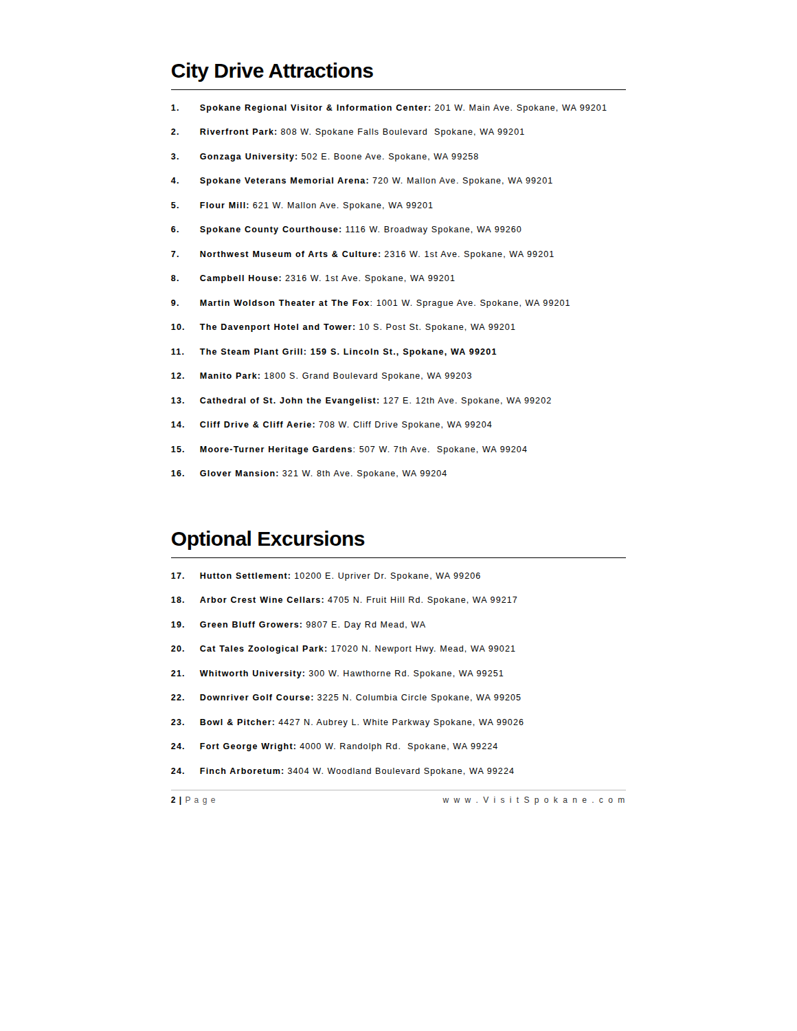City Drive Attractions
1. Spokane Regional Visitor & Information Center: 201 W. Main Ave. Spokane, WA 99201
2. Riverfront Park: 808 W. Spokane Falls Boulevard Spokane, WA 99201
3. Gonzaga University: 502 E. Boone Ave. Spokane, WA 99258
4. Spokane Veterans Memorial Arena: 720 W. Mallon Ave. Spokane, WA 99201
5. Flour Mill: 621 W. Mallon Ave. Spokane, WA 99201
6. Spokane County Courthouse: 1116 W. Broadway Spokane, WA 99260
7. Northwest Museum of Arts & Culture: 2316 W. 1st Ave. Spokane, WA 99201
8. Campbell House: 2316 W. 1st Ave. Spokane, WA 99201
9. Martin Woldson Theater at The Fox: 1001 W. Sprague Ave. Spokane, WA 99201
10. The Davenport Hotel and Tower: 10 S. Post St. Spokane, WA 99201
11. The Steam Plant Grill: 159 S. Lincoln St., Spokane, WA 99201
12. Manito Park: 1800 S. Grand Boulevard Spokane, WA 99203
13. Cathedral of St. John the Evangelist: 127 E. 12th Ave. Spokane, WA 99202
14. Cliff Drive & Cliff Aerie: 708 W. Cliff Drive Spokane, WA 99204
15. Moore-Turner Heritage Gardens: 507 W. 7th Ave. Spokane, WA 99204
16. Glover Mansion: 321 W. 8th Ave. Spokane, WA 99204
Optional Excursions
17. Hutton Settlement: 10200 E. Upriver Dr. Spokane, WA 99206
18. Arbor Crest Wine Cellars: 4705 N. Fruit Hill Rd. Spokane, WA 99217
19. Green Bluff Growers: 9807 E. Day Rd Mead, WA
20. Cat Tales Zoological Park: 17020 N. Newport Hwy. Mead, WA 99021
21. Whitworth University: 300 W. Hawthorne Rd. Spokane, WA 99251
22. Downriver Golf Course: 3225 N. Columbia Circle Spokane, WA 99205
23. Bowl & Pitcher: 4427 N. Aubrey L. White Parkway Spokane, WA 99026
24. Fort George Wright: 4000 W. Randolph Rd. Spokane, WA 99224
24. Finch Arboretum: 3404 W. Woodland Boulevard Spokane, WA 99224
2 | P a g e
w w w . V i s i t S p o k a n e . c o m